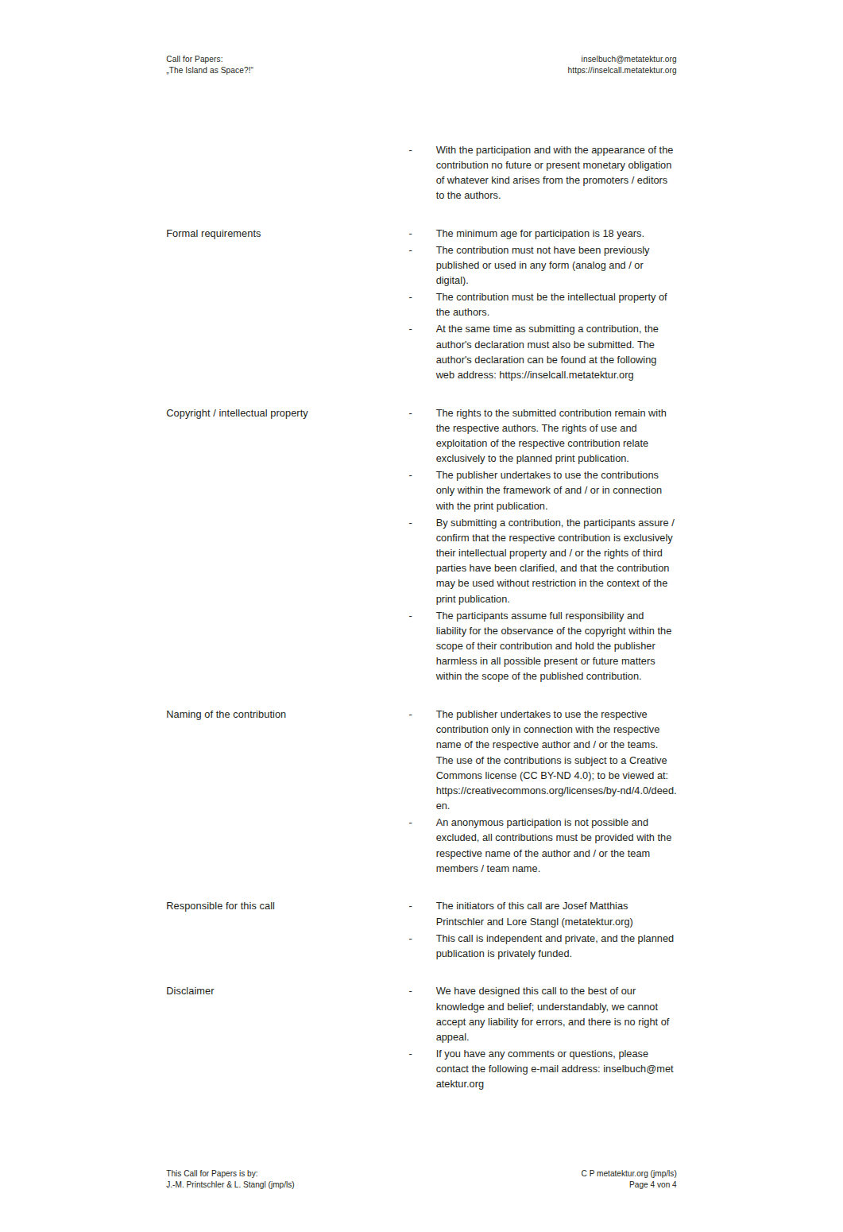Call for Papers:
„The Island as Space?!“
inselbuch@metatektur.org
https://inselcall.metatektur.org
With the participation and with the appearance of the contribution no future or present monetary obligation of whatever kind arises from the promoters / editors to the authors.
Formal requirements
The minimum age for participation is 18 years.
The contribution must not have been previously published or used in any form (analog and / or digital).
The contribution must be the intellectual property of the authors.
At the same time as submitting a contribution, the author's declaration must also be submitted. The author's declaration can be found at the following web address: https://inselcall.metatektur.org
Copyright / intellectual property
The rights to the submitted contribution remain with the respective authors. The rights of use and exploitation of the respective contribution relate exclusively to the planned print publication.
The publisher undertakes to use the contributions only within the framework of and / or in connection with the print publication.
By submitting a contribution, the participants assure / confirm that the respective contribution is exclusively their intellectual property and / or the rights of third parties have been clarified, and that the contribution may be used without restriction in the context of the print publication.
The participants assume full responsibility and liability for the observance of the copyright within the scope of their contribution and hold the publisher harmless in all possible present or future matters within the scope of the published contribution.
Naming of the contribution
The publisher undertakes to use the respective contribution only in connection with the respective name of the respective author and / or the teams. The use of the contributions is subject to a Creative Commons license (CC BY-ND 4.0); to be viewed at: https://creativecommons.org/licenses/by-nd/4.0/deed.en.
An anonymous participation is not possible and excluded, all contributions must be provided with the respective name of the author and / or the team members / team name.
Responsible for this call
The initiators of this call are Josef Matthias Printschler and Lore Stangl (metatektur.org)
This call is independent and private, and the planned publication is privately funded.
Disclaimer
We have designed this call to the best of our knowledge and belief; understandably, we cannot accept any liability for errors, and there is no right of appeal.
If you have any comments or questions, please contact the following e-mail address: inselbuch@metatektur.org
This Call for Papers is by:
J.-M. Printschler & L. Stangl (jmp/ls)
C P metatektur.org (jmp/ls)
Page 4 von 4